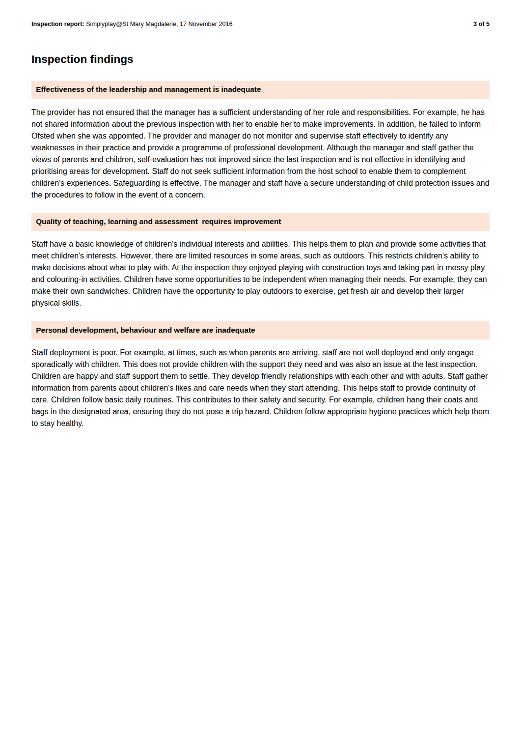Inspection report: Simplyplay@St Mary Magdalene, 17 November 2016
3 of 5
Inspection findings
Effectiveness of the leadership and management is inadequate
The provider has not ensured that the manager has a sufficient understanding of her role and responsibilities. For example, he has not shared information about the previous inspection with her to enable her to make improvements. In addition, he failed to inform Ofsted when she was appointed. The provider and manager do not monitor and supervise staff effectively to identify any weaknesses in their practice and provide a programme of professional development. Although the manager and staff gather the views of parents and children, self-evaluation has not improved since the last inspection and is not effective in identifying and prioritising areas for development. Staff do not seek sufficient information from the host school to enable them to complement children's experiences. Safeguarding is effective. The manager and staff have a secure understanding of child protection issues and the procedures to follow in the event of a concern.
Quality of teaching, learning and assessment requires improvement
Staff have a basic knowledge of children's individual interests and abilities. This helps them to plan and provide some activities that meet children's interests. However, there are limited resources in some areas, such as outdoors. This restricts children's ability to make decisions about what to play with. At the inspection they enjoyed playing with construction toys and taking part in messy play and colouring-in activities. Children have some opportunities to be independent when managing their needs. For example, they can make their own sandwiches. Children have the opportunity to play outdoors to exercise, get fresh air and develop their larger physical skills.
Personal development, behaviour and welfare are inadequate
Staff deployment is poor. For example, at times, such as when parents are arriving, staff are not well deployed and only engage sporadically with children. This does not provide children with the support they need and was also an issue at the last inspection. Children are happy and staff support them to settle. They develop friendly relationships with each other and with adults. Staff gather information from parents about children's likes and care needs when they start attending. This helps staff to provide continuity of care. Children follow basic daily routines. This contributes to their safety and security. For example, children hang their coats and bags in the designated area, ensuring they do not pose a trip hazard. Children follow appropriate hygiene practices which help them to stay healthy.